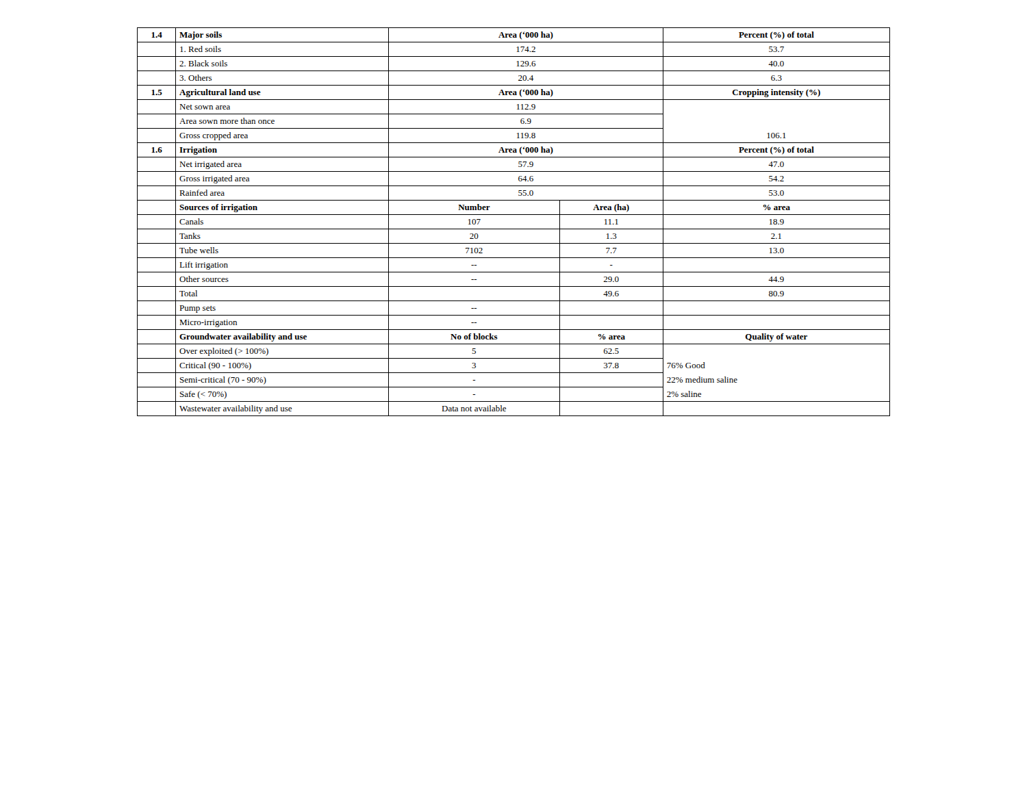| 1.4 | Major soils | Area (‘000 ha) | Percent (%) of total |
| | 1. Red soils | 174.2 | 53.7 |
| | 2. Black soils | 129.6 | 40.0 |
| | 3. Others | 20.4 | 6.3 |
| 1.5 | Agricultural land use | Area (‘000 ha) | Cropping intensity (%) |
| | Net sown area | 112.9 | |
| | Area sown more than once | 6.9 | |
| | Gross cropped area | 119.8 | 106.1 |
| 1.6 | Irrigation | Area (‘000 ha) | Percent (%) of total |
| | Net irrigated area | 57.9 | 47.0 |
| | Gross irrigated area | 64.6 | 54.2 |
| | Rainfed area | 55.0 | 53.0 |
| | Sources of irrigation | Number | Area (ha) | % area |
| | Canals | 107 | 11.1 | 18.9 |
| | Tanks | 20 | 1.3 | 2.1 |
| | Tube wells | 7102 | 7.7 | 13.0 |
| | Lift irrigation | -- | - | |
| | Other sources | -- | 29.0 | 44.9 |
| | Total | | 49.6 | 80.9 |
| | Pump sets | -- | | |
| | Micro-irrigation | -- | | |
| | Groundwater availability and use | No of blocks | % area | Quality of water |
| | Over exploited (> 100%) | 5 | 62.5 | |
| | Critical (90 - 100%) | 3 | 37.8 | 76% Good |
| | Semi-critical (70 - 90%) | - | | 22% medium saline |
| | Safe (< 70%) | - | | 2% saline |
| | Wastewater availability and use | Data not available | | |